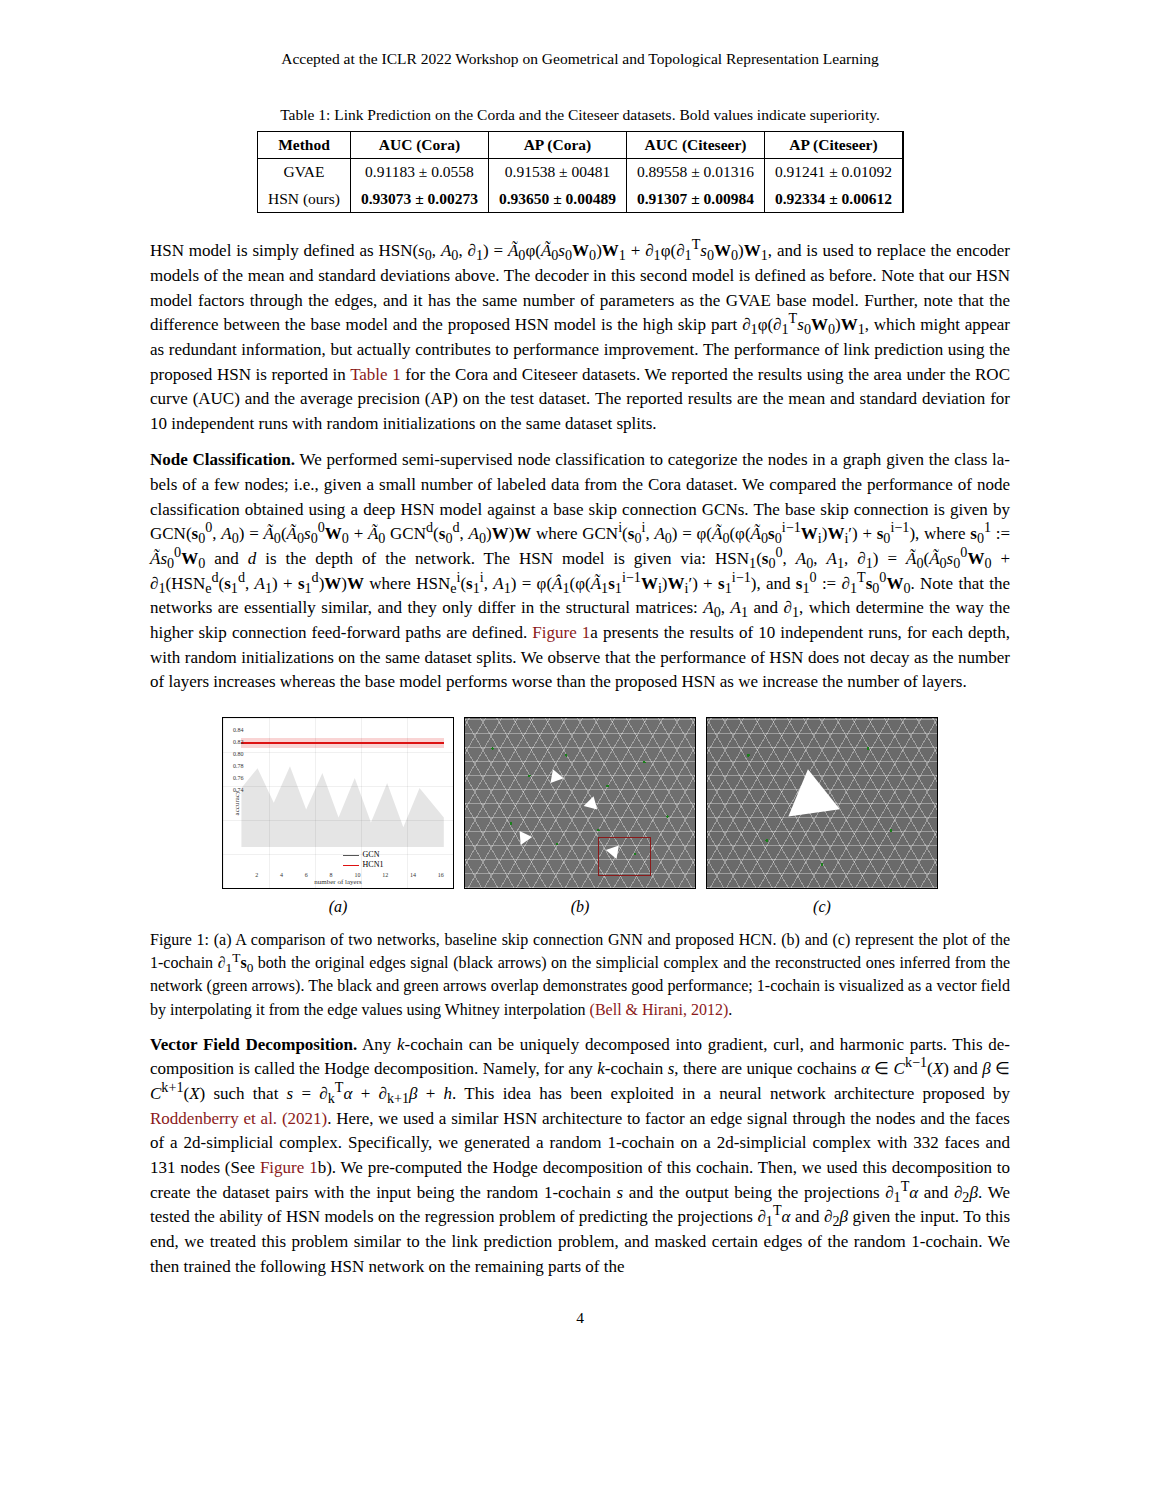Accepted at the ICLR 2022 Workshop on Geometrical and Topological Representation Learning
Table 1: Link Prediction on the Corda and the Citeseer datasets. Bold values indicate superiority.
| Method | AUC (Cora) | AP (Cora) | AUC (Citeseer) | AP (Citeseer) |
| --- | --- | --- | --- | --- |
| GVAE | 0.91183 ± 0.0558 | 0.91538 ± 00481 | 0.89558 ± 0.01316 | 0.91241 ± 0.01092 |
| HSN (ours) | 0.93073 ± 0.00273 | 0.93650 ± 0.00489 | 0.91307 ± 0.00984 | 0.92334 ± 0.00612 |
HSN model is simply defined as HSN(s0, A0, ∂1) = Ã0φ(Ã0s0W0)W1 + ∂1φ(∂1Ts0W0)W1, and is used to replace the encoder models of the mean and standard deviations above. The decoder in this second model is defined as before. Note that our HSN model factors through the edges, and it has the same number of parameters as the GVAE base model. Further, note that the difference between the base model and the proposed HSN model is the high skip part ∂1φ(∂1Ts0W0)W1, which might appear as redundant information, but actually contributes to performance improvement. The performance of link prediction using the proposed HSN is reported in Table 1 for the Cora and Citeseer datasets. We reported the results using the area under the ROC curve (AUC) and the average precision (AP) on the test dataset. The reported results are the mean and standard deviation for 10 independent runs with random initializations on the same dataset splits.
Node Classification. We performed semi-supervised node classification to categorize the nodes in a graph given the class labels of a few nodes; i.e., given a small number of labeled data from the Cora dataset. We compared the performance of node classification obtained using a deep HSN model against a base skip connection GCNs. The base skip connection is given by GCN(s00, A0) = Ã0(Ã0s00W0 + Ã0 GCNd(s0d, A0)W)W where GCNi(s0i, A0) = φ(Ã0(φ(Ã0s0i−1Wi)Wi′) + s0i−1), where s01 := Ãs00W0 and d is the depth of the network. The HSN model is given via: HSN1(s00, A0, A1, ∂1) = Ã0(Ã0s00W0 + ∂1(HSNed(s1d, A1) + s1d)W)W where HSNei(s1i, A1) = φ(Â1(φ(Ã1s1i−1Wi)Wi′) + s1i−1), and s10 := ∂1Ts00W0. Note that the networks are essentially similar, and they only differ in the structural matrices: A0, A1 and ∂1, which determine the way the higher skip connection feed-forward paths are defined. Figure 1a presents the results of 10 independent runs, for each depth, with random initializations on the same dataset splits. We observe that the performance of HSN does not decay as the number of layers increases whereas the base model performs worse than the proposed HSN as we increase the number of layers.
0.84
0.82
0.80
0.78
0.76
0.74
246810121416
accuracy
number of layers
GCN
HCN1
(a)
(b)
(c)
Figure 1: (a) A comparison of two networks, baseline skip connection GNN and proposed HCN. (b) and (c) represent the plot of the 1-cochain ∂1Ts0 both the original edges signal (black arrows) on the simplicial complex and the reconstructed ones inferred from the network (green arrows). The black and green arrows overlap demonstrates good performance; 1-cochain is visualized as a vector field by interpolating it from the edge values using Whitney interpolation (Bell & Hirani, 2012).
Vector Field Decomposition. Any k-cochain can be uniquely decomposed into gradient, curl, and harmonic parts. This decomposition is called the Hodge decomposition. Namely, for any k-cochain s, there are unique cochains α ∈ Ck−1(X) and β ∈ Ck+1(X) such that s = ∂kTα + ∂k+1β + h. This idea has been exploited in a neural network architecture proposed by Roddenberry et al. (2021). Here, we used a similar HSN architecture to factor an edge signal through the nodes and the faces of a 2d-simplicial complex. Specifically, we generated a random 1-cochain on a 2d-simplicial complex with 332 faces and 131 nodes (See Figure 1b). We pre-computed the Hodge decomposition of this cochain. Then, we used this decomposition to create the dataset pairs with the input being the random 1-cochain s and the output being the projections ∂1Tα and ∂2β. We tested the ability of HSN models on the regression problem of predicting the projections ∂1Tα and ∂2β given the input. To this end, we treated this problem similar to the link prediction problem, and masked certain edges of the random 1-cochain. We then trained the following HSN network on the remaining parts of the
4